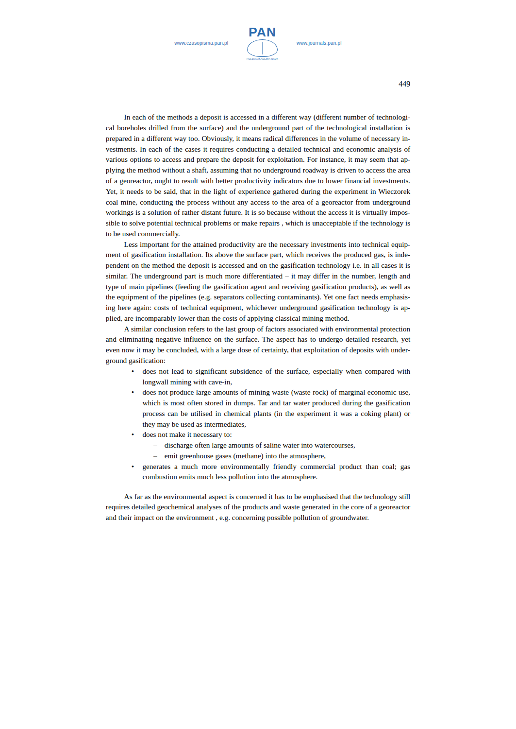www.czasopisma.pan.pl
PAN
POLSKA AKADEMIA NAUK
www.journals.pan.pl
449
In each of the methods a deposit is accessed in a different way (different number of technological boreholes drilled from the surface) and the underground part of the technological installation is prepared in a different way too. Obviously, it means radical differences in the volume of necessary investments. In each of the cases it requires conducting a detailed technical and economic analysis of various options to access and prepare the deposit for exploitation. For instance, it may seem that applying the method without a shaft, assuming that no underground roadway is driven to access the area of a georeactor, ought to result with better productivity indicators due to lower financial investments. Yet, it needs to be said, that in the light of experience gathered during the experiment in Wieczorek coal mine, conducting the process without any access to the area of a georeactor from underground workings is a solution of rather distant future. It is so because without the access it is virtually impossible to solve potential technical problems or make repairs , which is unacceptable if the technology is to be used commercially.
Less important for the attained productivity are the necessary investments into technical equipment of gasification installation. Its above the surface part, which receives the produced gas, is independent on the method the deposit is accessed and on the gasification technology i.e. in all cases it is similar. The underground part is much more differentiated – it may differ in the number, length and type of main pipelines (feeding the gasification agent and receiving gasification products), as well as the equipment of the pipelines (e.g. separators collecting contaminants). Yet one fact needs emphasising here again: costs of technical equipment, whichever underground gasification technology is applied, are incomparably lower than the costs of applying classical mining method.
A similar conclusion refers to the last group of factors associated with environmental protection and eliminating negative influence on the surface. The aspect has to undergo detailed research, yet even now it may be concluded, with a large dose of certainty, that exploitation of deposits with underground gasification:
does not lead to significant subsidence of the surface, especially when compared with longwall mining with cave-in,
does not produce large amounts of mining waste (waste rock) of marginal economic use, which is most often stored in dumps. Tar and tar water produced during the gasification process can be utilised in chemical plants (in the experiment it was a coking plant) or they may be used as intermediates,
does not make it necessary to:
discharge often large amounts of saline water into watercourses,
emit greenhouse gases (methane) into the atmosphere,
generates a much more environmentally friendly commercial product than coal; gas combustion emits much less pollution into the atmosphere.
As far as the environmental aspect is concerned it has to be emphasised that the technology still requires detailed geochemical analyses of the products and waste generated in the core of a georeactor and their impact on the environment , e.g. concerning possible pollution of groundwater.